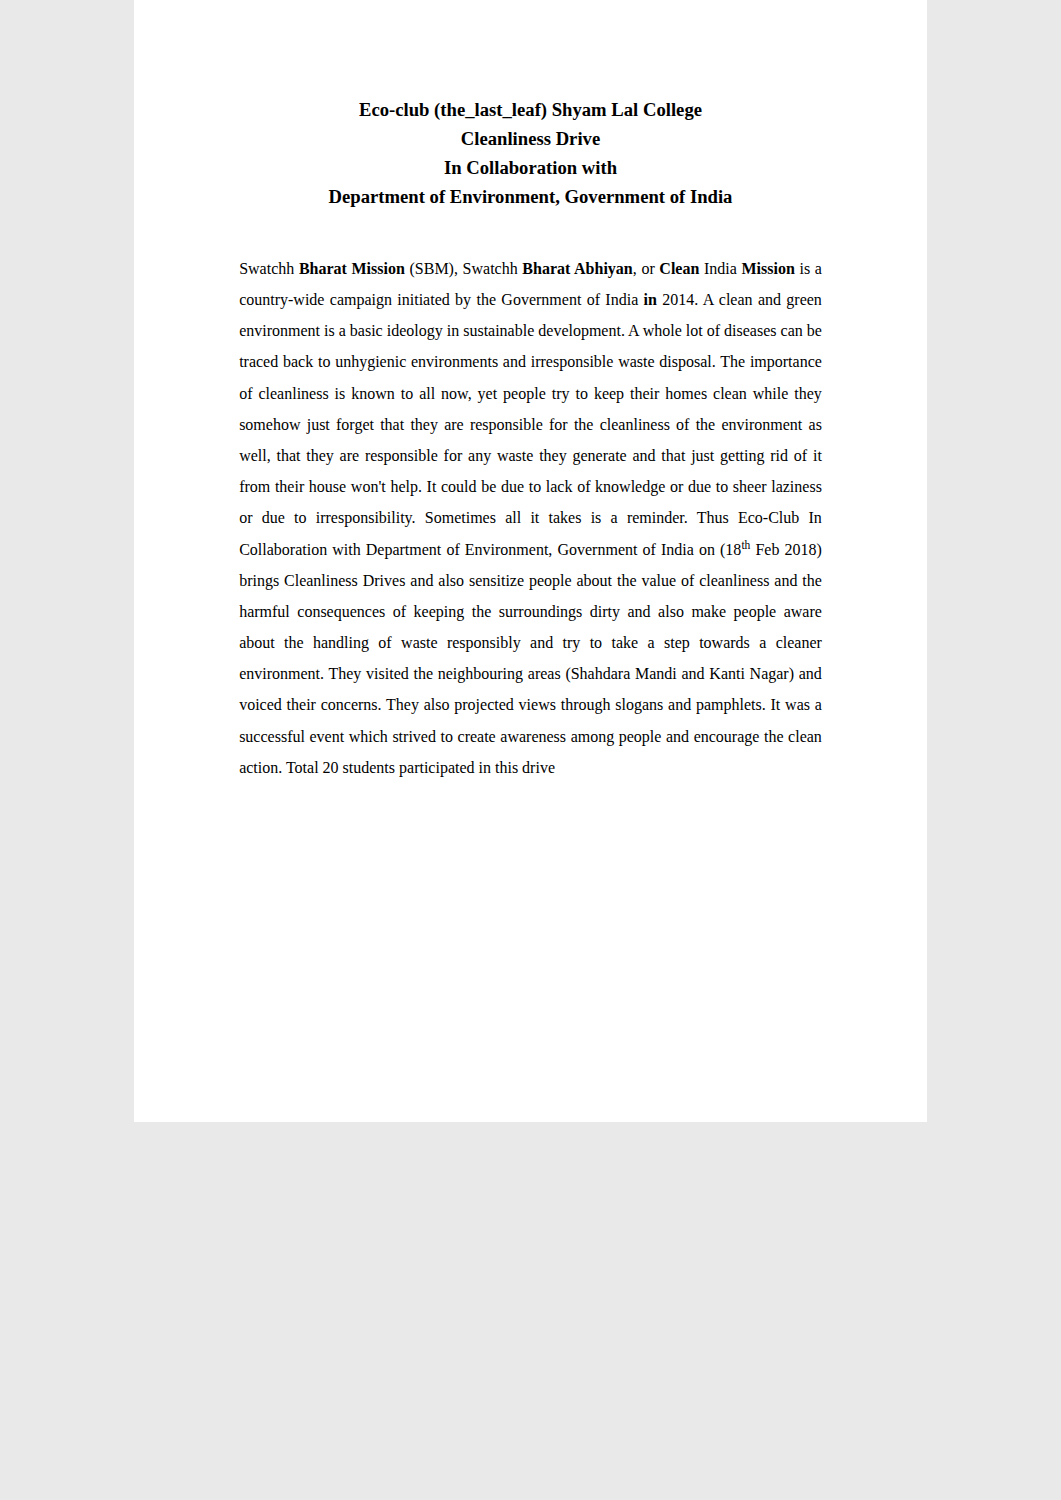Eco-club (the_last_leaf) Shyam Lal College Cleanliness Drive In Collaboration with Department of Environment, Government of India
Swatchh Bharat Mission (SBM), Swatchh Bharat Abhiyan, or Clean India Mission is a country-wide campaign initiated by the Government of India in 2014. A clean and green environment is a basic ideology in sustainable development. A whole lot of diseases can be traced back to unhygienic environments and irresponsible waste disposal. The importance of cleanliness is known to all now, yet people try to keep their homes clean while they somehow just forget that they are responsible for the cleanliness of the environment as well, that they are responsible for any waste they generate and that just getting rid of it from their house won't help. It could be due to lack of knowledge or due to sheer laziness or due to irresponsibility. Sometimes all it takes is a reminder. Thus Eco-Club In Collaboration with Department of Environment, Government of India on (18th Feb 2018) brings Cleanliness Drives and also sensitize people about the value of cleanliness and the harmful consequences of keeping the surroundings dirty and also make people aware about the handling of waste responsibly and try to take a step towards a cleaner environment. They visited the neighbouring areas (Shahdara Mandi and Kanti Nagar) and voiced their concerns. They also projected views through slogans and pamphlets. It was a successful event which strived to create awareness among people and encourage the clean action. Total 20 students participated in this drive